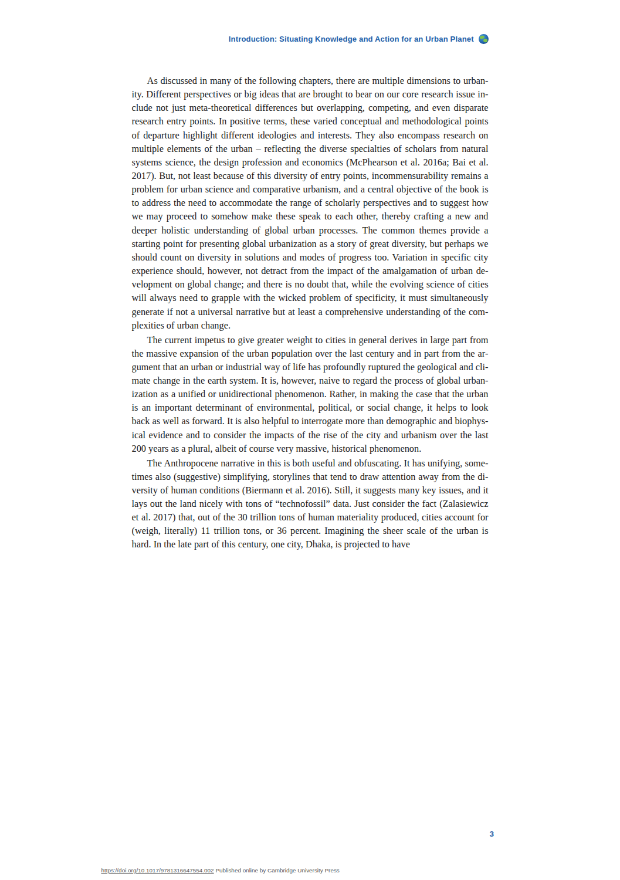Introduction: Situating Knowledge and Action for an Urban Planet
As discussed in many of the following chapters, there are multiple dimensions to urbanity. Different perspectives or big ideas that are brought to bear on our core research issue include not just meta-theoretical differences but overlapping, competing, and even disparate research entry points. In positive terms, these varied conceptual and methodological points of departure highlight different ideologies and interests. They also encompass research on multiple elements of the urban – reflecting the diverse specialties of scholars from natural systems science, the design profession and economics (McPhearson et al. 2016a; Bai et al. 2017). But, not least because of this diversity of entry points, incommensurability remains a problem for urban science and comparative urbanism, and a central objective of the book is to address the need to accommodate the range of scholarly perspectives and to suggest how we may proceed to somehow make these speak to each other, thereby crafting a new and deeper holistic understanding of global urban processes. The common themes provide a starting point for presenting global urbanization as a story of great diversity, but perhaps we should count on diversity in solutions and modes of progress too. Variation in specific city experience should, however, not detract from the impact of the amalgamation of urban development on global change; and there is no doubt that, while the evolving science of cities will always need to grapple with the wicked problem of specificity, it must simultaneously generate if not a universal narrative but at least a comprehensive understanding of the complexities of urban change.
The current impetus to give greater weight to cities in general derives in large part from the massive expansion of the urban population over the last century and in part from the argument that an urban or industrial way of life has profoundly ruptured the geological and climate change in the earth system. It is, however, naive to regard the process of global urbanization as a unified or unidirectional phenomenon. Rather, in making the case that the urban is an important determinant of environmental, political, or social change, it helps to look back as well as forward. It is also helpful to interrogate more than demographic and biophysical evidence and to consider the impacts of the rise of the city and urbanism over the last 200 years as a plural, albeit of course very massive, historical phenomenon.
The Anthropocene narrative in this is both useful and obfuscating. It has unifying, sometimes also (suggestive) simplifying, storylines that tend to draw attention away from the diversity of human conditions (Biermann et al. 2016). Still, it suggests many key issues, and it lays out the land nicely with tons of “technofossil” data. Just consider the fact (Zalasiewicz et al. 2017) that, out of the 30 trillion tons of human materiality produced, cities account for (weigh, literally) 11 trillion tons, or 36 percent. Imagining the sheer scale of the urban is hard. In the late part of this century, one city, Dhaka, is projected to have
3
https://doi.org/10.1017/9781316647554.002 Published online by Cambridge University Press